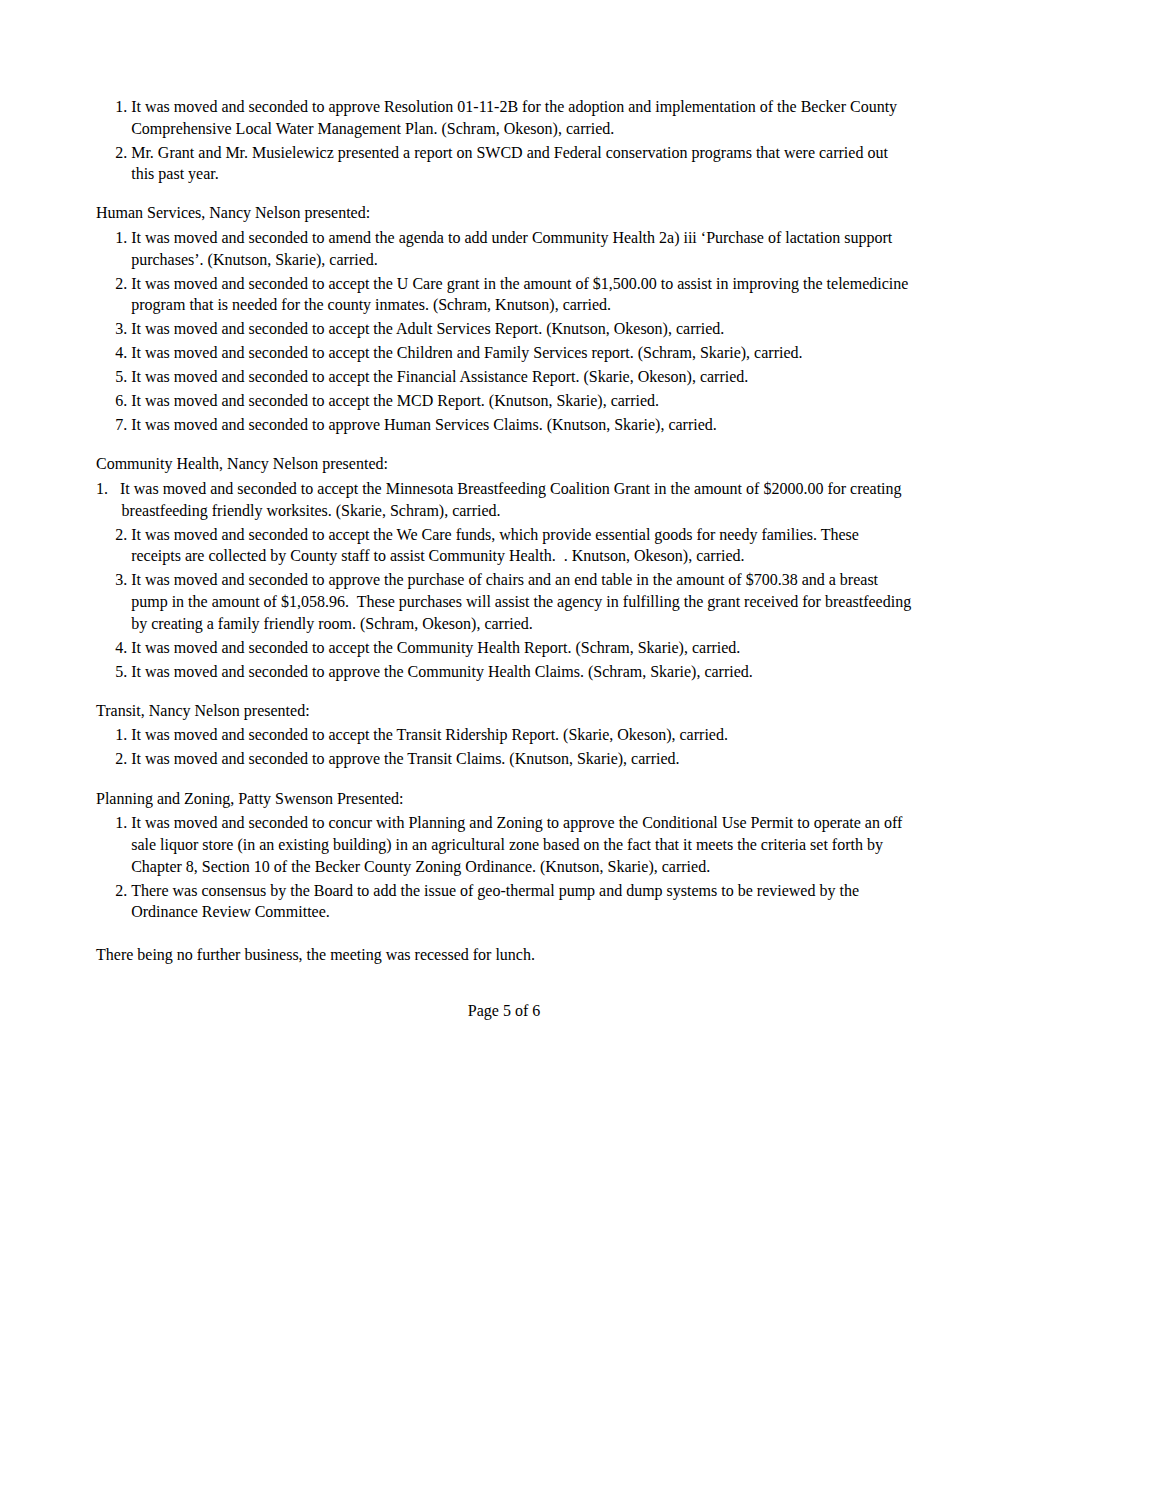It was moved and seconded to approve Resolution 01-11-2B for the adoption and implementation of the Becker County Comprehensive Local Water Management Plan. (Schram, Okeson), carried.
Mr. Grant and Mr. Musielewicz presented a report on SWCD and Federal conservation programs that were carried out this past year.
Human Services, Nancy Nelson presented:
It was moved and seconded to amend the agenda to add under Community Health 2a) iii ‘Purchase of lactation support purchases’. (Knutson, Skarie), carried.
It was moved and seconded to accept the U Care grant in the amount of $1,500.00 to assist in improving the telemedicine program that is needed for the county inmates. (Schram, Knutson), carried.
It was moved and seconded to accept the Adult Services Report. (Knutson, Okeson), carried.
It was moved and seconded to accept the Children and Family Services report. (Schram, Skarie), carried.
It was moved and seconded to accept the Financial Assistance Report. (Skarie, Okeson), carried.
It was moved and seconded to accept the MCD Report. (Knutson, Skarie), carried.
It was moved and seconded to approve Human Services Claims. (Knutson, Skarie), carried.
Community Health, Nancy Nelson presented:
1. It was moved and seconded to accept the Minnesota Breastfeeding Coalition Grant in the amount of $2000.00 for creating breastfeeding friendly worksites. (Skarie, Schram), carried.
It was moved and seconded to accept the We Care funds, which provide essential goods for needy families. These receipts are collected by County staff to assist Community Health. . Knutson, Okeson), carried.
It was moved and seconded to approve the purchase of chairs and an end table in the amount of $700.38 and a breast pump in the amount of $1,058.96. These purchases will assist the agency in fulfilling the grant received for breastfeeding by creating a family friendly room. (Schram, Okeson), carried.
It was moved and seconded to accept the Community Health Report. (Schram, Skarie), carried.
It was moved and seconded to approve the Community Health Claims. (Schram, Skarie), carried.
Transit, Nancy Nelson presented:
It was moved and seconded to accept the Transit Ridership Report. (Skarie, Okeson), carried.
It was moved and seconded to approve the Transit Claims. (Knutson, Skarie), carried.
Planning and Zoning, Patty Swenson Presented:
It was moved and seconded to concur with Planning and Zoning to approve the Conditional Use Permit to operate an off sale liquor store (in an existing building) in an agricultural zone based on the fact that it meets the criteria set forth by Chapter 8, Section 10 of the Becker County Zoning Ordinance. (Knutson, Skarie), carried.
There was consensus by the Board to add the issue of geo-thermal pump and dump systems to be reviewed by the Ordinance Review Committee.
There being no further business, the meeting was recessed for lunch.
Page 5 of 6